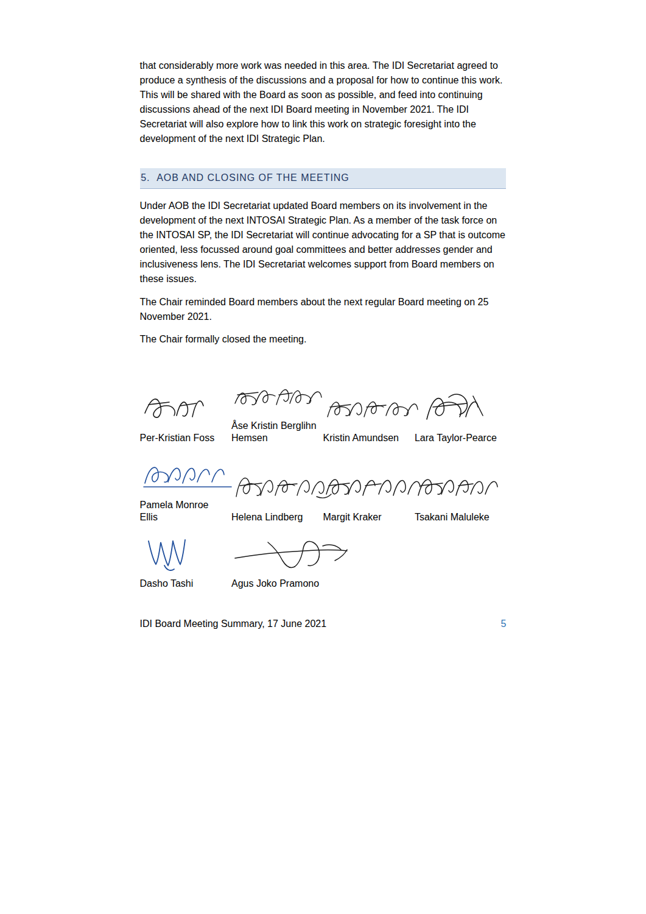that considerably more work was needed in this area. The IDI Secretariat agreed to produce a synthesis of the discussions and a proposal for how to continue this work. This will be shared with the Board as soon as possible, and feed into continuing discussions ahead of the next IDI Board meeting in November 2021. The IDI Secretariat will also explore how to link this work on strategic foresight into the development of the next IDI Strategic Plan.
5. AOB and closing of the meeting
Under AOB the IDI Secretariat updated Board members on its involvement in the development of the next INTOSAI Strategic Plan. As a member of the task force on the INTOSAI SP, the IDI Secretariat will continue advocating for a SP that is outcome oriented, less focussed around goal committees and better addresses gender and inclusiveness lens. The IDI Secretariat welcomes support from Board members on these issues.
The Chair reminded Board members about the next regular Board meeting on 25 November 2021.
The Chair formally closed the meeting.
| Per-Kristian Foss | Åse Kristin Berglihn Hemsen | Kristin Amundsen | Lara Taylor-Pearce |
| Pamela Monroe Ellis | Helena Lindberg | Margit Kraker | Tsakani Maluleke |
| Dasho Tashi | Agus Joko Pramono | | |
IDI Board Meeting Summary, 17 June 2021
5